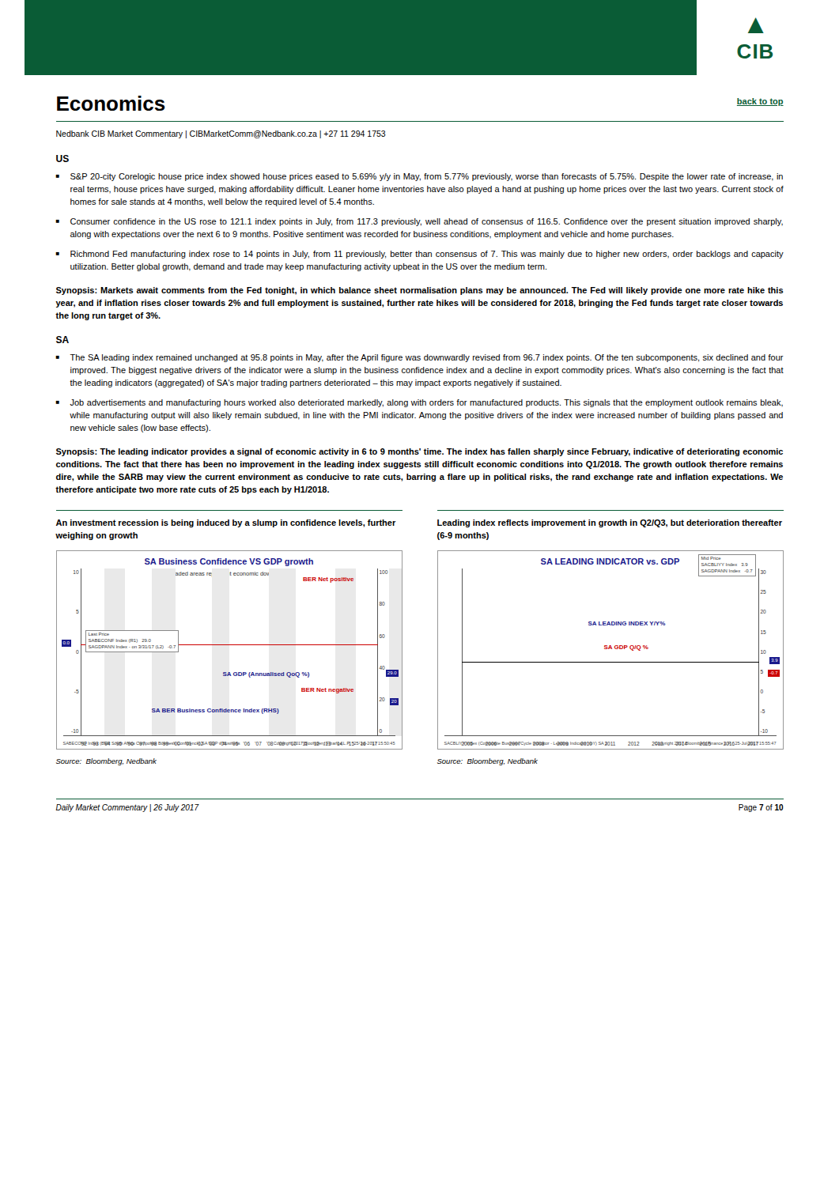▲
CIB
back to top
Economics
Nedbank CIB Market Commentary | CIBMarketComm@Nedbank.co.za | +27 11 294 1753
US
S&P 20-city Corelogic house price index showed house prices eased to 5.69% y/y in May, from 5.77% previously, worse than forecasts of 5.75%. Despite the lower rate of increase, in real terms, house prices have surged, making affordability difficult. Leaner home inventories have also played a hand at pushing up home prices over the last two years. Current stock of homes for sale stands at 4 months, well below the required level of 5.4 months.
Consumer confidence in the US rose to 121.1 index points in July, from 117.3 previously, well ahead of consensus of 116.5. Confidence over the present situation improved sharply, along with expectations over the next 6 to 9 months. Positive sentiment was recorded for business conditions, employment and vehicle and home purchases.
Richmond Fed manufacturing index rose to 14 points in July, from 11 previously, better than consensus of 7. This was mainly due to higher new orders, order backlogs and capacity utilization. Better global growth, demand and trade may keep manufacturing activity upbeat in the US over the medium term.
Synopsis: Markets await comments from the Fed tonight, in which balance sheet normalisation plans may be announced. The Fed will likely provide one more rate hike this year, and if inflation rises closer towards 2% and full employment is sustained, further rate hikes will be considered for 2018, bringing the Fed funds target rate closer towards the long run target of 3%.
SA
The SA leading index remained unchanged at 95.8 points in May, after the April figure was downwardly revised from 96.7 index points. Of the ten subcomponents, six declined and four improved. The biggest negative drivers of the indicator were a slump in the business confidence index and a decline in export commodity prices. What's also concerning is the fact that the leading indicators (aggregated) of SA's major trading partners deteriorated – this may impact exports negatively if sustained.
Job advertisements and manufacturing hours worked also deteriorated markedly, along with orders for manufactured products. This signals that the employment outlook remains bleak, while manufacturing output will also likely remain subdued, in line with the PMI indicator. Among the positive drivers of the index were increased number of building plans passed and new vehicle sales (low base effects).
Synopsis: The leading indicator provides a signal of economic activity in 6 to 9 months' time. The index has fallen sharply since February, indicative of deteriorating economic conditions. The fact that there has been no improvement in the leading index suggests still difficult economic conditions into Q1/2018. The growth outlook therefore remains dire, while the SARB may view the current environment as conducive to rate cuts, barring a flare up in political risks, the rand exchange rate and inflation expectations. We therefore anticipate two more rate cuts of 25 bps each by H1/2018.
An investment recession is being induced by a slump in confidence levels, further weighing on growth
SA Business Confidence VS GDP growth
*Shaded areas represent economic downswings
1050-5-10
100806040200
BER Net positive
BER Net negative
SA GDP (Annualised QoQ %)
SA BER Business Confidence Index (RHS)
Last Price
SABECONF Index (R1) 29.0
SAGDPANN Index - on 3/31/17 (L2) -0.7
0.0
29.0
20
'92'93'94'95'96'97'98'99'00'01'02'03'04'05'06'07'08'09'10'11'12'13'14'15'16'17
SABECONF Index (BER South Africa Composite Business Confidence) SA GDP v Business
Copyright 2017 Bloomberg Finance L.P. 25-Jul-2017 15:50:45
Source: Bloomberg, Nedbank
Leading index reflects improvement in growth in Q2/Q3, but deterioration thereafter (6-9 months)
SA LEADING INDICATOR vs. GDP
Mid Price
SACBLIYY Index 3.9
SAGDPANN Index -0.7
302520151050-5-10
SA LEADING INDEX Y/Y%
SA GDP Q/Q %
3.9
-0.7
2005200620072008200920102011201220132014201520162017
SACBLIYY Index (Composite Business Cycle Indicator - Leading Indicator YoY) SA 1
Copyright 2017 Bloomberg Finance L.P. 25-Jul-2017 15:55:47
Source: Bloomberg, Nedbank
Daily Market Commentary | 26 July 2017
Page 7 of 10